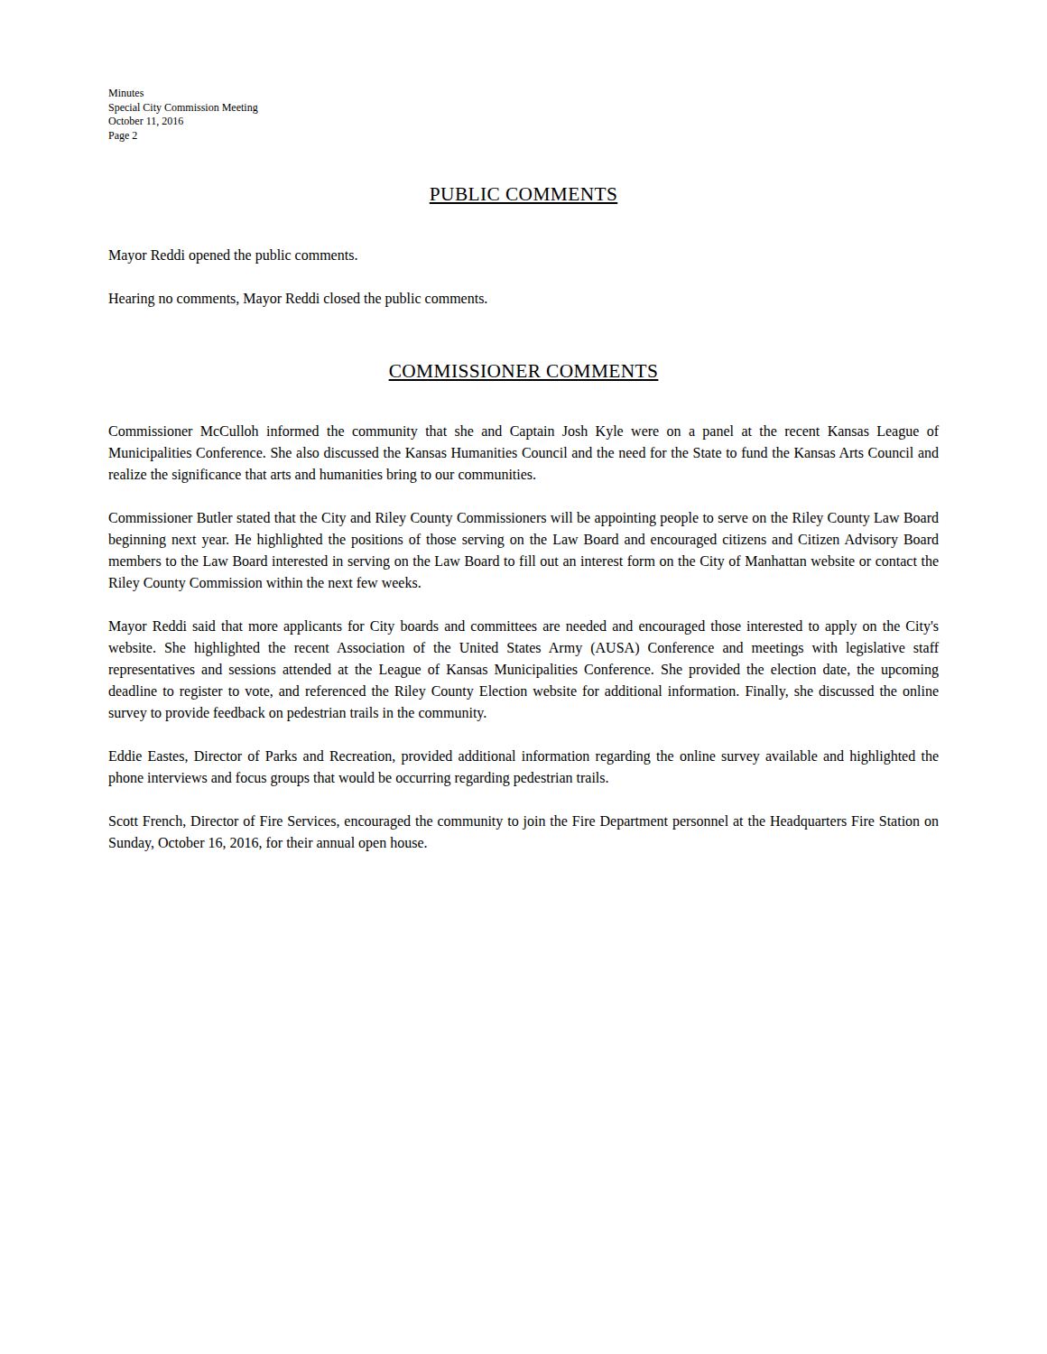Minutes
Special City Commission Meeting
October 11, 2016
Page 2
PUBLIC COMMENTS
Mayor Reddi opened the public comments.
Hearing no comments, Mayor Reddi closed the public comments.
COMMISSIONER COMMENTS
Commissioner McCulloh informed the community that she and Captain Josh Kyle were on a panel at the recent Kansas League of Municipalities Conference. She also discussed the Kansas Humanities Council and the need for the State to fund the Kansas Arts Council and realize the significance that arts and humanities bring to our communities.
Commissioner Butler stated that the City and Riley County Commissioners will be appointing people to serve on the Riley County Law Board beginning next year. He highlighted the positions of those serving on the Law Board and encouraged citizens and Citizen Advisory Board members to the Law Board interested in serving on the Law Board to fill out an interest form on the City of Manhattan website or contact the Riley County Commission within the next few weeks.
Mayor Reddi said that more applicants for City boards and committees are needed and encouraged those interested to apply on the City's website. She highlighted the recent Association of the United States Army (AUSA) Conference and meetings with legislative staff representatives and sessions attended at the League of Kansas Municipalities Conference. She provided the election date, the upcoming deadline to register to vote, and referenced the Riley County Election website for additional information. Finally, she discussed the online survey to provide feedback on pedestrian trails in the community.
Eddie Eastes, Director of Parks and Recreation, provided additional information regarding the online survey available and highlighted the phone interviews and focus groups that would be occurring regarding pedestrian trails.
Scott French, Director of Fire Services, encouraged the community to join the Fire Department personnel at the Headquarters Fire Station on Sunday, October 16, 2016, for their annual open house.